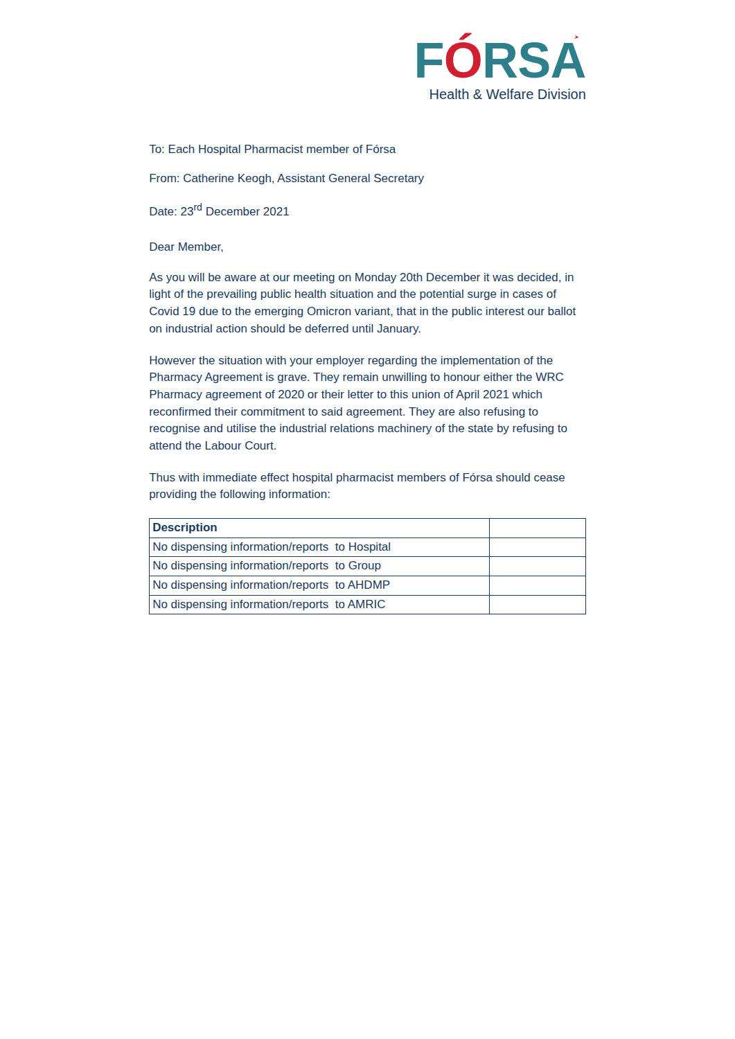➤
FÓRSA
Health & Welfare Division
To: Each Hospital Pharmacist member of Fórsa
From: Catherine Keogh, Assistant General Secretary
Date: 23rd December 2021
Dear Member,
As you will be aware at our meeting on Monday 20th December it was decided, in light of the prevailing public health situation and the potential surge in cases of Covid 19 due to the emerging Omicron variant, that in the public interest our ballot on industrial action should be deferred until January.
However the situation with your employer regarding the implementation of the Pharmacy Agreement is grave. They remain unwilling to honour either the WRC Pharmacy agreement of 2020 or their letter to this union of April 2021 which reconfirmed their commitment to said agreement. They are also refusing to recognise and utilise the industrial relations machinery of the state by refusing to attend the Labour Court.
Thus with immediate effect hospital pharmacist members of Fórsa should cease providing the following information:
| Description | |
| --- | --- |
| No dispensing information/reports to Hospital | |
| No dispensing information/reports to Group | |
| No dispensing information/reports to AHDMP | |
| No dispensing information/reports to AMRIC | |